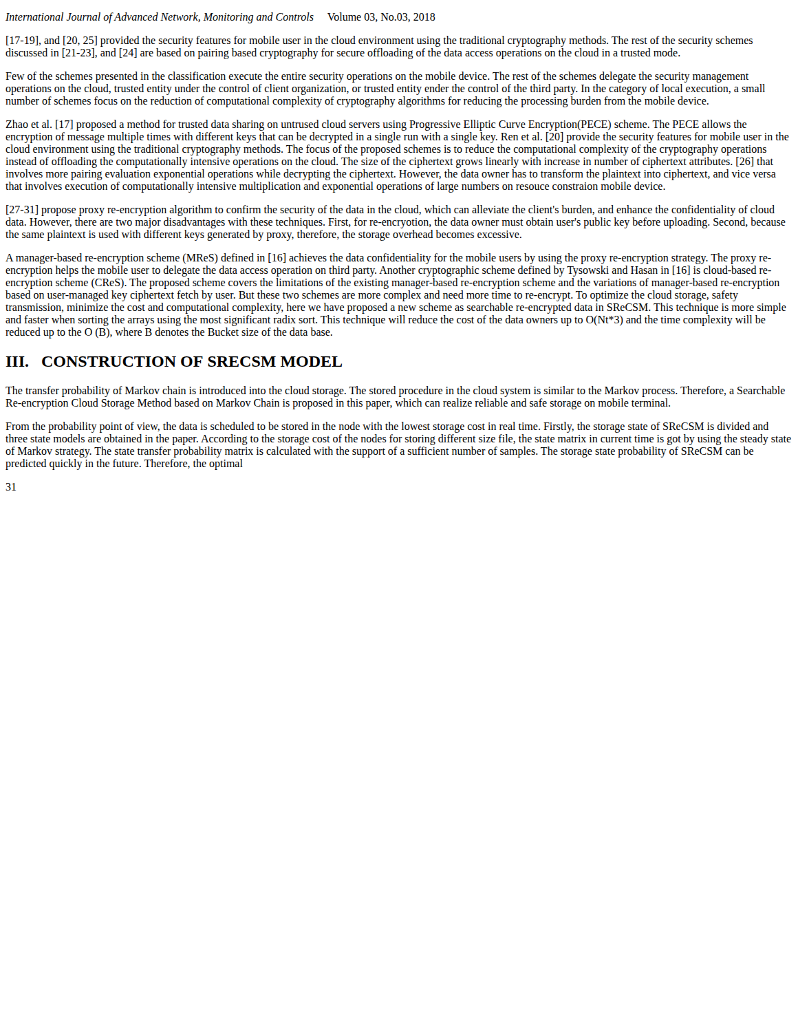International Journal of Advanced Network, Monitoring and Controls Volume 03, No.03, 2018
[17-19], and [20, 25] provided the security features for mobile user in the cloud environment using the traditional cryptography methods. The rest of the security schemes discussed in [21-23], and [24] are based on pairing based cryptography for secure offloading of the data access operations on the cloud in a trusted mode.
Few of the schemes presented in the classification execute the entire security operations on the mobile device. The rest of the schemes delegate the security management operations on the cloud, trusted entity under the control of client organization, or trusted entity ender the control of the third party. In the category of local execution, a small number of schemes focus on the reduction of computational complexity of cryptography algorithms for reducing the processing burden from the mobile device.
Zhao et al. [17] proposed a method for trusted data sharing on untrused cloud servers using Progressive Elliptic Curve Encryption(PECE) scheme. The PECE allows the encryption of message multiple times with different keys that can be decrypted in a single run with a single key. Ren et al. [20] provide the security features for mobile user in the cloud environment using the traditional cryptography methods. The focus of the proposed schemes is to reduce the computational complexity of the cryptography operations instead of offloading the computationally intensive operations on the cloud. The size of the ciphertext grows linearly with increase in number of ciphertext attributes. [26] that involves more pairing evaluation exponential operations while decrypting the ciphertext. However, the data owner has to transform the plaintext into ciphertext, and vice versa that involves execution of computationally intensive multiplication and exponential operations of large numbers on resouce constraion mobile device.
[27-31] propose proxy re-encryption algorithm to confirm the security of the data in the cloud, which can alleviate the client's burden, and enhance the confidentiality of cloud data. However, there are two major disadvantages with these techniques. First, for re-encryotion, the data owner must obtain user's public key before uploading. Second, because the same plaintext is used with different keys generated by proxy, therefore, the storage overhead becomes excessive.
A manager-based re-encryption scheme (MReS) defined in [16] achieves the data confidentiality for the mobile users by using the proxy re-encryption strategy. The proxy re-encryption helps the mobile user to delegate the data access operation on third party. Another cryptographic scheme defined by Tysowski and Hasan in [16] is cloud-based re-encryption scheme (CReS). The proposed scheme covers the limitations of the existing manager-based re-encryption scheme and the variations of manager-based re-encryption based on user-managed key ciphertext fetch by user. But these two schemes are more complex and need more time to re-encrypt. To optimize the cloud storage, safety transmission, minimize the cost and computational complexity, here we have proposed a new scheme as searchable re-encrypted data in SReCSM. This technique is more simple and faster when sorting the arrays using the most significant radix sort. This technique will reduce the cost of the data owners up to O(Nt*3) and the time complexity will be reduced up to the O (B), where B denotes the Bucket size of the data base.
III. CONSTRUCTION OF SRECSM MODEL
The transfer probability of Markov chain is introduced into the cloud storage. The stored procedure in the cloud system is similar to the Markov process. Therefore, a Searchable Re-encryption Cloud Storage Method based on Markov Chain is proposed in this paper, which can realize reliable and safe storage on mobile terminal.
From the probability point of view, the data is scheduled to be stored in the node with the lowest storage cost in real time. Firstly, the storage state of SReCSM is divided and three state models are obtained in the paper. According to the storage cost of the nodes for storing different size file, the state matrix in current time is got by using the steady state of Markov strategy. The state transfer probability matrix is calculated with the support of a sufficient number of samples. The storage state probability of SReCSM can be predicted quickly in the future. Therefore, the optimal
31